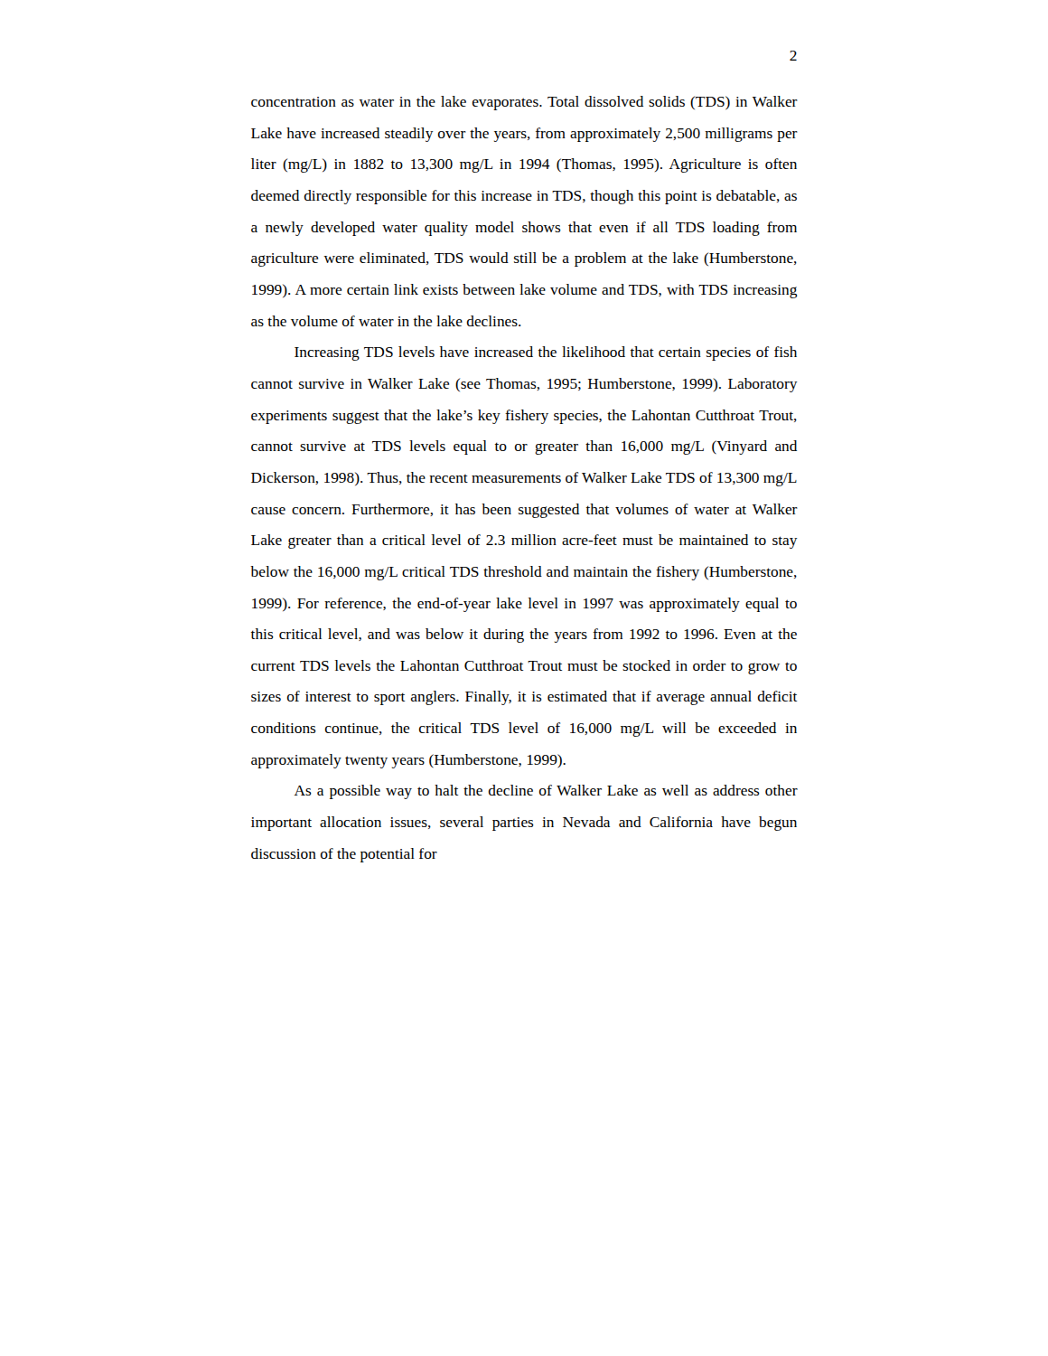2
concentration as water in the lake evaporates. Total dissolved solids (TDS) in Walker Lake have increased steadily over the years, from approximately 2,500 milligrams per liter (mg/L) in 1882 to 13,300 mg/L in 1994 (Thomas, 1995). Agriculture is often deemed directly responsible for this increase in TDS, though this point is debatable, as a newly developed water quality model shows that even if all TDS loading from agriculture were eliminated, TDS would still be a problem at the lake (Humberstone, 1999). A more certain link exists between lake volume and TDS, with TDS increasing as the volume of water in the lake declines.
Increasing TDS levels have increased the likelihood that certain species of fish cannot survive in Walker Lake (see Thomas, 1995; Humberstone, 1999). Laboratory experiments suggest that the lake’s key fishery species, the Lahontan Cutthroat Trout, cannot survive at TDS levels equal to or greater than 16,000 mg/L (Vinyard and Dickerson, 1998). Thus, the recent measurements of Walker Lake TDS of 13,300 mg/L cause concern. Furthermore, it has been suggested that volumes of water at Walker Lake greater than a critical level of 2.3 million acre-feet must be maintained to stay below the 16,000 mg/L critical TDS threshold and maintain the fishery (Humberstone, 1999). For reference, the end-of-year lake level in 1997 was approximately equal to this critical level, and was below it during the years from 1992 to 1996. Even at the current TDS levels the Lahontan Cutthroat Trout must be stocked in order to grow to sizes of interest to sport anglers. Finally, it is estimated that if average annual deficit conditions continue, the critical TDS level of 16,000 mg/L will be exceeded in approximately twenty years (Humberstone, 1999).
As a possible way to halt the decline of Walker Lake as well as address other important allocation issues, several parties in Nevada and California have begun discussion of the potential for